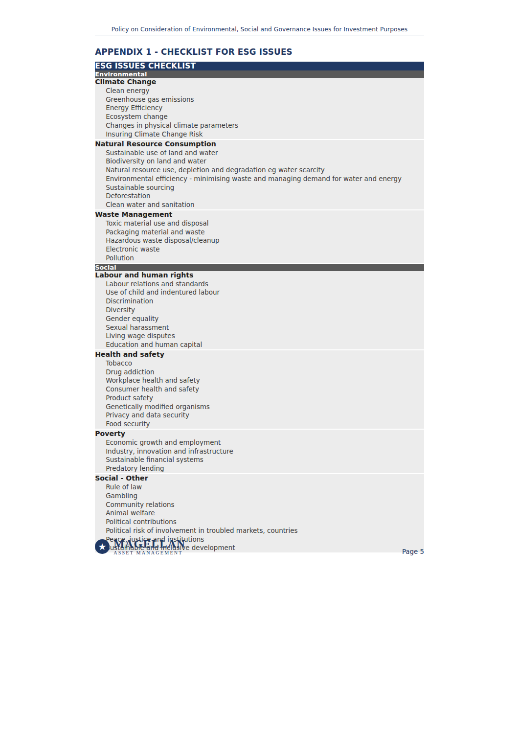Policy on Consideration of Environmental, Social and Governance Issues for Investment Purposes
APPENDIX 1 - CHECKLIST FOR ESG ISSUES
| ESG ISSUES CHECKLIST |
| Environmental |
| Climate Change Clean energy Greenhouse gas emissions Energy Efficiency Ecosystem change Changes in physical climate parameters Insuring Climate Change Risk |
| Natural Resource Consumption Sustainable use of land and water Biodiversity on land and water Natural resource use, depletion and degradation eg water scarcity Environmental efficiency - minimising waste and managing demand for water and energy Sustainable sourcing Deforestation Clean water and sanitation |
| Waste Management Toxic material use and disposal Packaging material and waste Hazardous waste disposal/cleanup Electronic waste Pollution |
| Social |
| Labour and human rights Labour relations and standards Use of child and indentured labour Discrimination Diversity Gender equality Sexual harassment Living wage disputes Education and human capital |
| Health and safety Tobacco Drug addiction Workplace health and safety Consumer health and safety Product safety Genetically modified organisms Privacy and data security Food security |
| Poverty Economic growth and employment Industry, innovation and infrastructure Sustainable financial systems Predatory lending |
| Social - Other Rule of law Gambling Community relations Animal welfare Political contributions Political risk of involvement in troubled markets, countries Peace, justice and institutions Sustainable and inclusive development |
MAGELLAN
ASSET MANAGEMENT
Page 5